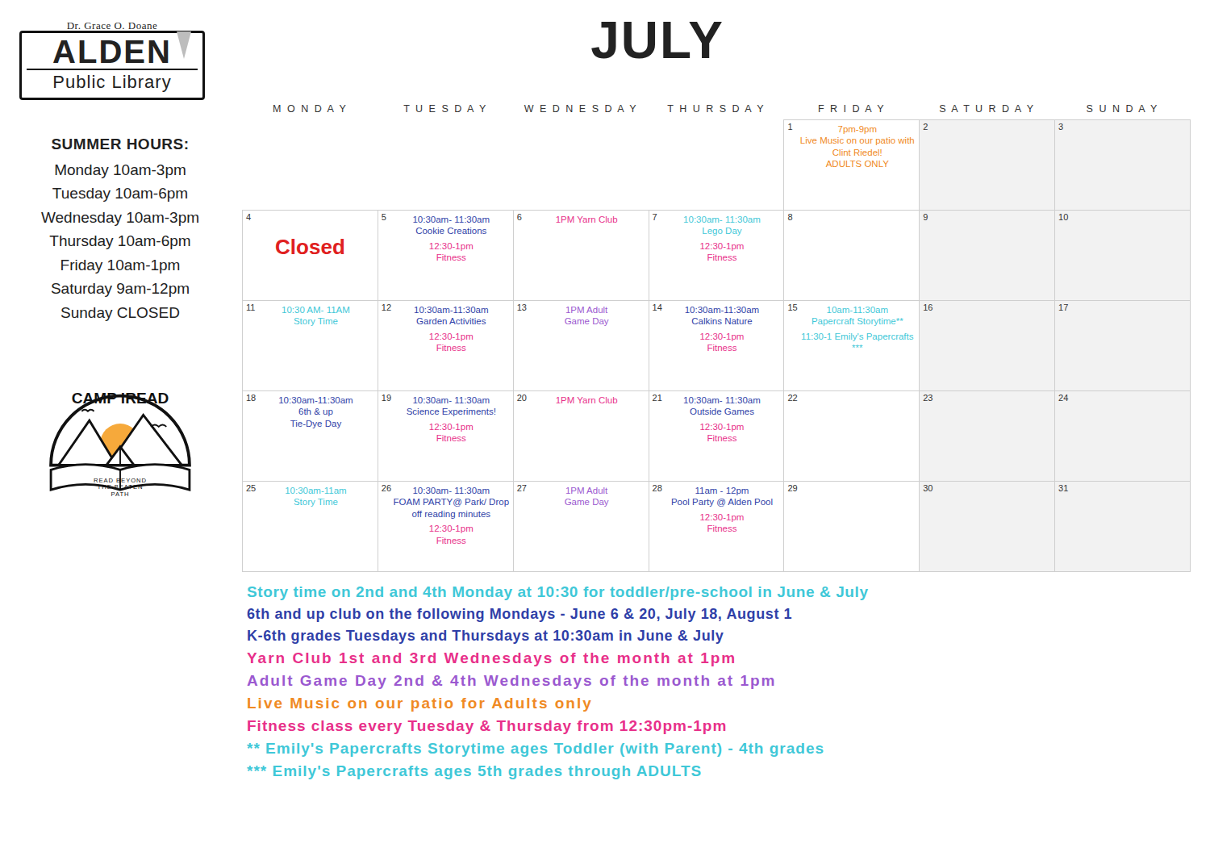Dr. Grace O. Doane
ALDEN
Public Library
JULY
SUMMER HOURS:
Monday 10am-3pm
Tuesday 10am-6pm
Wednesday 10am-3pm
Thursday 10am-6pm
Friday 10am-1pm
Saturday 9am-12pm
Sunday CLOSED
CAMP iREAD READ BEYOND THE BEATEN PATH
| M O N D A Y | T U E S D A Y | W E D N E S D A Y | T H U R S D A Y | F R I D A Y | S A T U R D A Y | S U N D A Y |
| --- | --- | --- | --- | --- | --- | --- |
| | | | | 1 7pm-9pm Live Music on our patio with Clint Riedel! ADULTS ONLY | 2 | 3 |
| 4 Closed | 5 10:30am- 11:30am Cookie Creations 12:30-1pm Fitness | 6 1PM Yarn Club | 7 10:30am- 11:30am Lego Day 12:30-1pm Fitness | 8 | 9 | 10 |
| 11 10:30 AM- 11AM Story Time | 12 10:30am-11:30am Garden Activities 12:30-1pm Fitness | 13 1PM Adult Game Day | 14 10:30am-11:30am Calkins Nature 12:30-1pm Fitness | 15 10am-11:30am Papercraft Storytime** 11:30-1 Emily's Papercrafts *** | 16 | 17 |
| 18 10:30am-11:30am 6th & up Tie-Dye Day | 19 10:30am- 11:30am Science Experiments! 12:30-1pm Fitness | 20 1PM Yarn Club | 21 10:30am- 11:30am Outside Games 12:30-1pm Fitness | 22 | 23 | 24 |
| 25 10:30am-11am Story Time | 26 10:30am- 11:30am FOAM PARTY@ Park/ Drop off reading minutes 12:30-1pm Fitness | 27 1PM Adult Game Day | 28 11am - 12pm Pool Party @ Alden Pool 12:30-1pm Fitness | 29 | 30 | 31 |
Story time on 2nd and 4th Monday at 10:30 for toddler/pre-school in June & July
6th and up club on the following Mondays - June 6 & 20, July 18, August 1
K-6th grades Tuesdays and Thursdays at 10:30am in June & July
Yarn Club 1st and 3rd Wednesdays of the month at 1pm
Adult Game Day 2nd & 4th Wednesdays of the month at 1pm
Live Music on our patio for Adults only
Fitness class every Tuesday & Thursday from 12:30pm-1pm
** Emily's Papercrafts Storytime ages Toddler (with Parent) - 4th grades
*** Emily's Papercrafts ages 5th grades through ADULTS